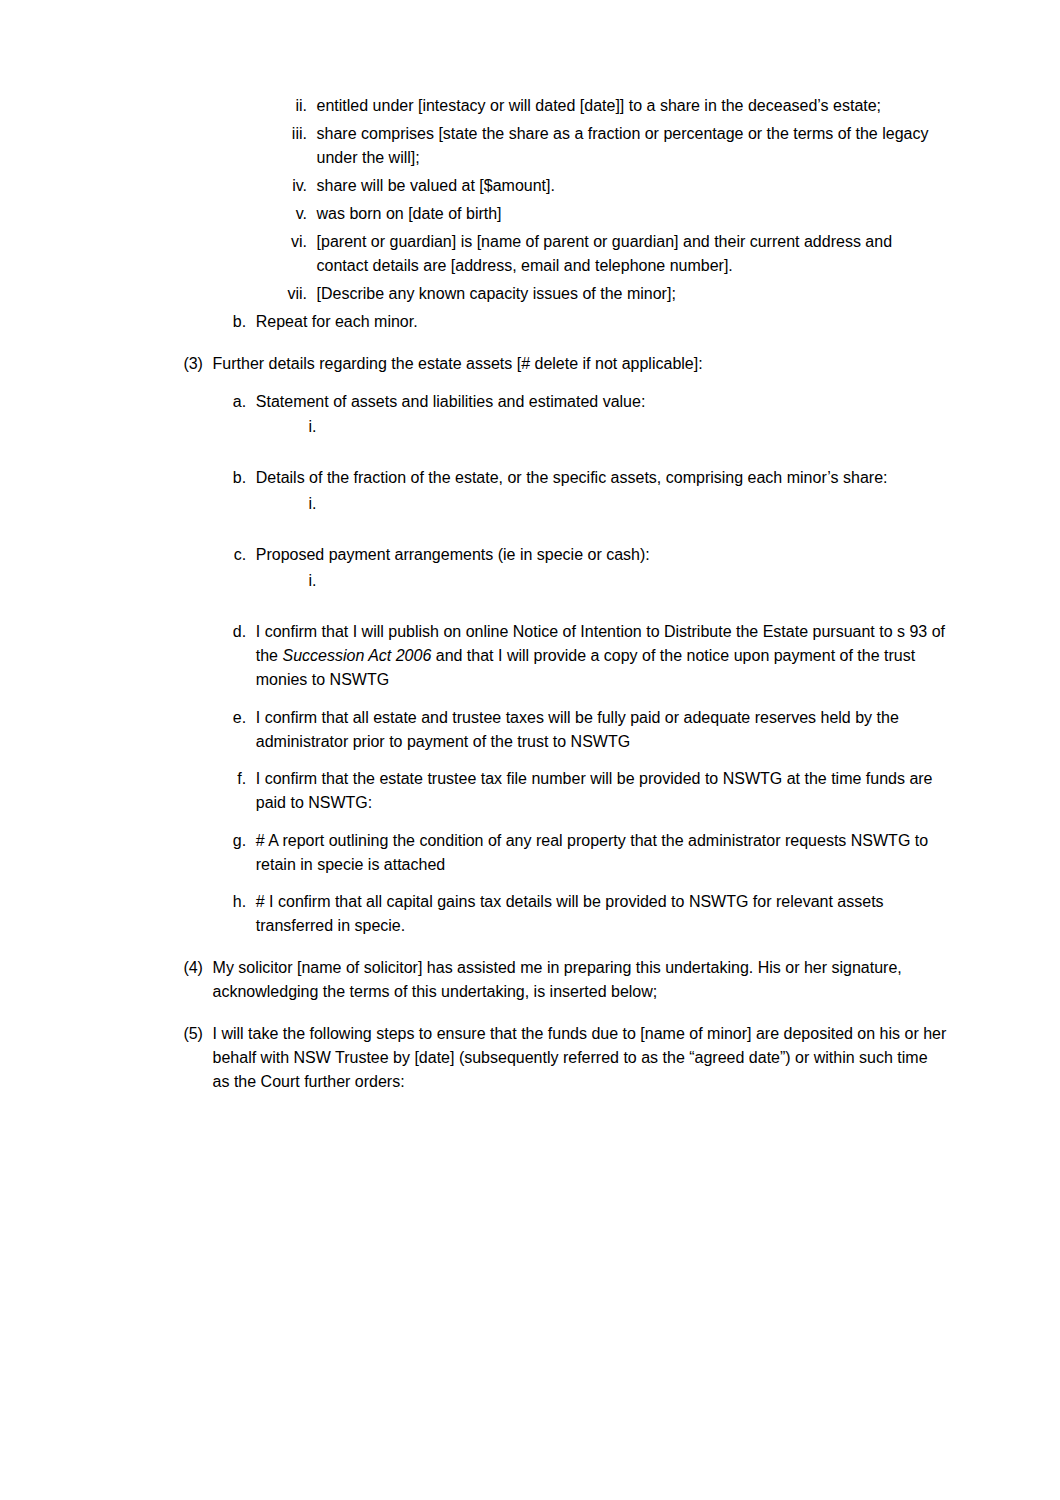ii.
entitled under [intestacy or will dated [date]] to a share in the deceased’s estate;
iii.
share comprises [state the share as a fraction or percentage or the terms of the legacy under the will];
iv.
share will be valued at [$amount].
v.
was born on [date of birth]
vi.
[parent or guardian] is [name of parent or guardian] and their current address and contact details are [address, email and telephone number].
vii.
[Describe any known capacity issues of the minor];
b.
Repeat for each minor.
(3)
Further details regarding the estate assets [# delete if not applicable]:
a.
Statement of assets and liabilities and estimated value:
i.
b.
Details of the fraction of the estate, or the specific assets, comprising each minor’s share:
i.
c.
Proposed payment arrangements (ie in specie or cash):
i.
d.
I confirm that I will publish on online Notice of Intention to Distribute the Estate pursuant to s 93 of the Succession Act 2006 and that I will provide a copy of the notice upon payment of the trust monies to NSWTG
e.
I confirm that all estate and trustee taxes will be fully paid or adequate reserves held by the administrator prior to payment of the trust to NSWTG
f.
I confirm that the estate trustee tax file number will be provided to NSWTG at the time funds are paid to NSWTG:
g.
# A report outlining the condition of any real property that the administrator requests NSWTG to retain in specie is attached
h.
# I confirm that all capital gains tax details will be provided to NSWTG for relevant assets transferred in specie.
(4)
My solicitor [name of solicitor] has assisted me in preparing this undertaking. His or her signature, acknowledging the terms of this undertaking, is inserted below;
(5)
I will take the following steps to ensure that the funds due to [name of minor] are deposited on his or her behalf with NSW Trustee by [date] (subsequently referred to as the “agreed date”) or within such time as the Court further orders: